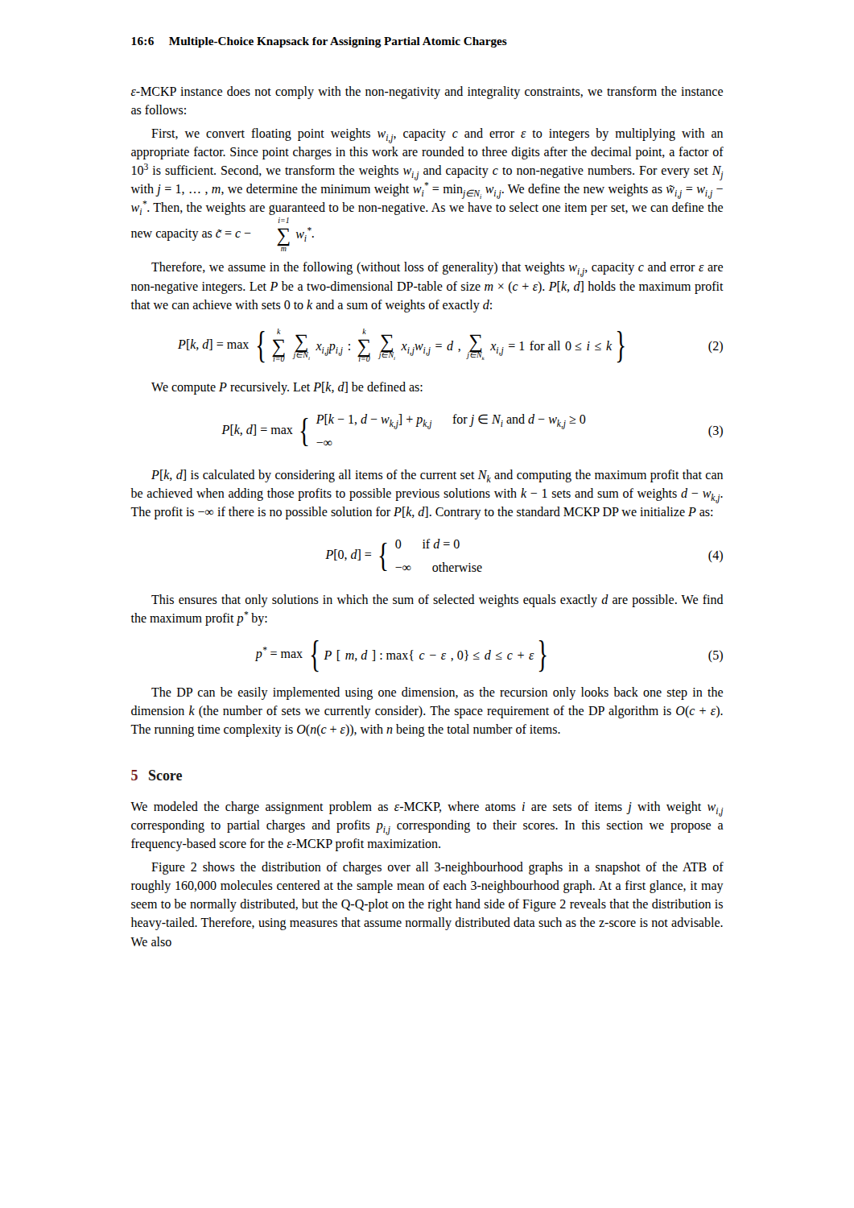16:6 Multiple-Choice Knapsack for Assigning Partial Atomic Charges
ε-MCKP instance does not comply with the non-negativity and integrality constraints, we transform the instance as follows:
First, we convert floating point weights wi,j, capacity c and error ε to integers by multiplying with an appropriate factor. Since point charges in this work are rounded to three digits after the decimal point, a factor of 103 is sufficient. Second, we transform the weights wi,j and capacity c to non-negative numbers. For every set Nj with j = 1, … , m, we determine the minimum weight wi* = minj∈Ni wi,j. We define the new weights as w̃i,j = wi,j − wi*. Then, the weights are guaranteed to be non-negative. As we have to select one item per set, we can define the new capacity as c̃ = c − i=1∑m wi*.
Therefore, we assume in the following (without loss of generality) that weights wi,j, capacity c and error ε are non-negative integers. Let P be a two-dimensional DP-table of size m × (c + ε). P[k, d] holds the maximum profit that we can achieve with sets 0 to k and a sum of weights of exactly d:
P[k, d] = max { k∑i=0 ∑j∈Ni xi,jpi,j : k∑i=0 ∑j∈Ni xi,jwi,j = d, ∑j∈Nk xi,j = 1 for all 0 ≤ i ≤ k }
(2)
We compute P recursively. Let P[k, d] be defined as:
P[k, d] = max { P[k − 1, d − wk,j] + pk,j for j ∈ Ni and d − wk,j ≥ 0 −∞
(3)
P[k, d] is calculated by considering all items of the current set Nk and computing the maximum profit that can be achieved when adding those profits to possible previous solutions with k − 1 sets and sum of weights d − wk,j. The profit is −∞ if there is no possible solution for P[k, d]. Contrary to the standard MCKP DP we initialize P as:
P[0, d] = { 0 if d = 0 −∞otherwise
(4)
This ensures that only solutions in which the sum of selected weights equals exactly d are possible. We find the maximum profit p* by:
p* = max { P[m, d] : max{c − ε, 0} ≤ d ≤ c + ε }
(5)
The DP can be easily implemented using one dimension, as the recursion only looks back one step in the dimension k (the number of sets we currently consider). The space requirement of the DP algorithm is O(c + ε). The running time complexity is O(n(c + ε)), with n being the total number of items.
5 Score
We modeled the charge assignment problem as ε-MCKP, where atoms i are sets of items j with weight wi,j corresponding to partial charges and profits pi,j corresponding to their scores. In this section we propose a frequency-based score for the ε-MCKP profit maximization.
Figure 2 shows the distribution of charges over all 3-neighbourhood graphs in a snapshot of the ATB of roughly 160,000 molecules centered at the sample mean of each 3-neighbourhood graph. At a first glance, it may seem to be normally distributed, but the Q-Q-plot on the right hand side of Figure 2 reveals that the distribution is heavy-tailed. Therefore, using measures that assume normally distributed data such as the z-score is not advisable. We also